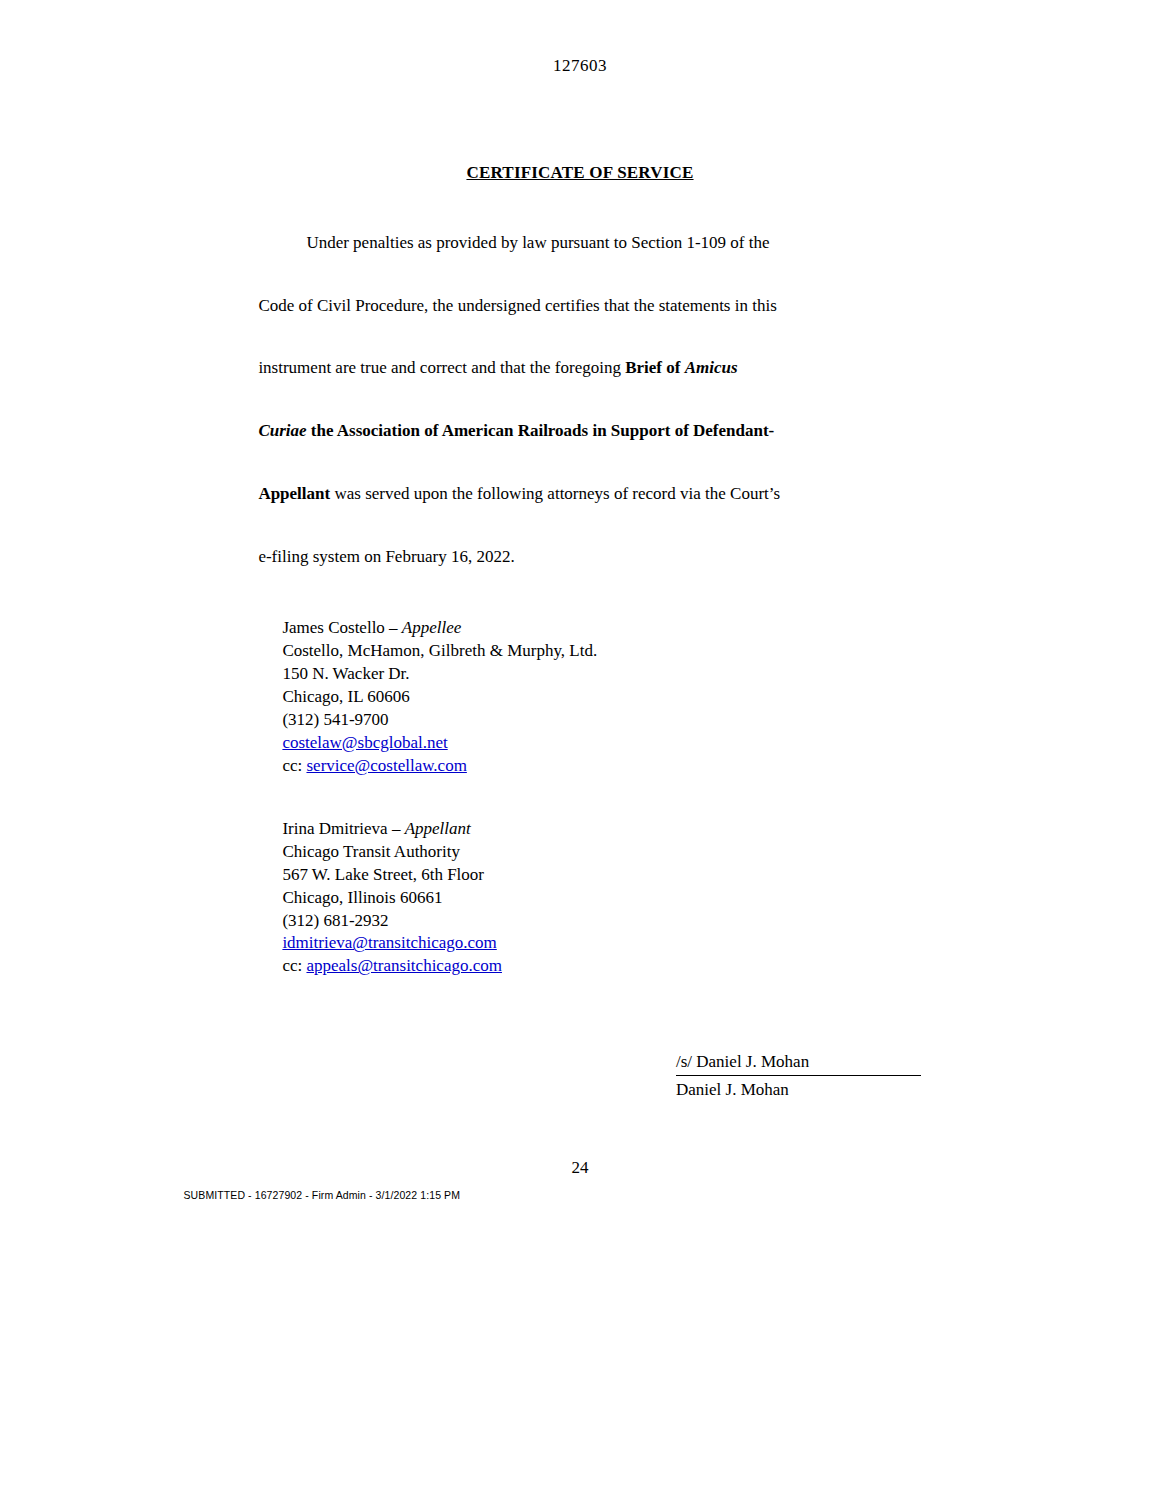127603
CERTIFICATE OF SERVICE
Under penalties as provided by law pursuant to Section 1-109 of the
Code of Civil Procedure, the undersigned certifies that the statements in this
instrument are true and correct and that the foregoing Brief of Amicus
Curiae the Association of American Railroads in Support of Defendant-
Appellant was served upon the following attorneys of record via the Court’s
e-filing system on February 16, 2022.
James Costello – Appellee
Costello, McHamon, Gilbreth & Murphy, Ltd.
150 N. Wacker Dr.
Chicago, IL 60606
(312) 541-9700
costelaw@sbcglobal.net
cc: service@costellaw.com
Irina Dmitrieva – Appellant
Chicago Transit Authority
567 W. Lake Street, 6th Floor
Chicago, Illinois 60661
(312) 681-2932
idmitrieva@transitchicago.com
cc: appeals@transitchicago.com
/s/ Daniel J. Mohan
Daniel J. Mohan
24
SUBMITTED - 16727902 - Firm Admin - 3/1/2022 1:15 PM